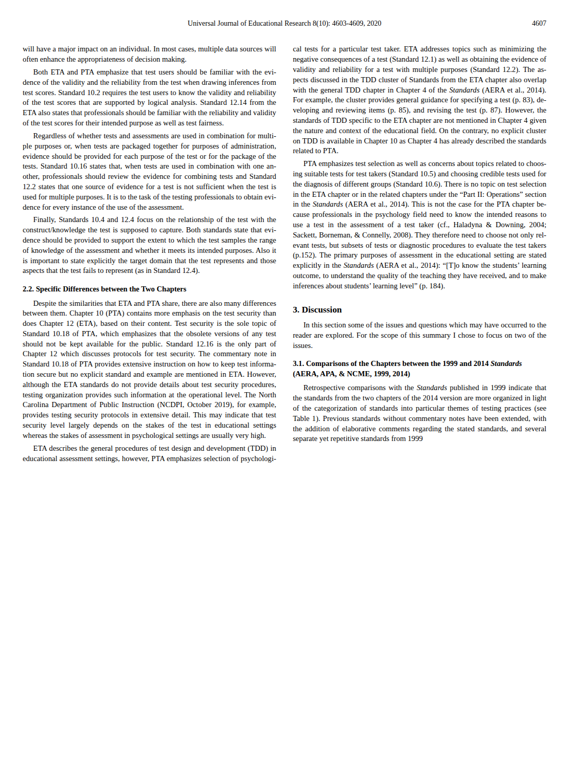Universal Journal of Educational Research 8(10): 4603-4609, 2020 4607
will have a major impact on an individual. In most cases, multiple data sources will often enhance the appropriateness of decision making.
Both ETA and PTA emphasize that test users should be familiar with the evidence of the validity and the reliability from the test when drawing inferences from test scores. Standard 10.2 requires the test users to know the validity and reliability of the test scores that are supported by logical analysis. Standard 12.14 from the ETA also states that professionals should be familiar with the reliability and validity of the test scores for their intended purpose as well as test fairness.
Regardless of whether tests and assessments are used in combination for multiple purposes or, when tests are packaged together for purposes of administration, evidence should be provided for each purpose of the test or for the package of the tests. Standard 10.16 states that, when tests are used in combination with one another, professionals should review the evidence for combining tests and Standard 12.2 states that one source of evidence for a test is not sufficient when the test is used for multiple purposes. It is to the task of the testing professionals to obtain evidence for every instance of the use of the assessment.
Finally, Standards 10.4 and 12.4 focus on the relationship of the test with the construct/knowledge the test is supposed to capture. Both standards state that evidence should be provided to support the extent to which the test samples the range of knowledge of the assessment and whether it meets its intended purposes. Also it is important to state explicitly the target domain that the test represents and those aspects that the test fails to represent (as in Standard 12.4).
2.2. Specific Differences between the Two Chapters
Despite the similarities that ETA and PTA share, there are also many differences between them. Chapter 10 (PTA) contains more emphasis on the test security than does Chapter 12 (ETA), based on their content. Test security is the sole topic of Standard 10.18 of PTA, which emphasizes that the obsolete versions of any test should not be kept available for the public. Standard 12.16 is the only part of Chapter 12 which discusses protocols for test security. The commentary note in Standard 10.18 of PTA provides extensive instruction on how to keep test information secure but no explicit standard and example are mentioned in ETA. However, although the ETA standards do not provide details about test security procedures, testing organization provides such information at the operational level. The North Carolina Department of Public Instruction (NCDPI, October 2019), for example, provides testing security protocols in extensive detail. This may indicate that test security level largely depends on the stakes of the test in educational settings whereas the stakes of assessment in psychological settings are usually very high.
ETA describes the general procedures of test design and development (TDD) in educational assessment settings, however, PTA emphasizes selection of psychological tests for a particular test taker. ETA addresses topics such as minimizing the negative consequences of a test (Standard 12.1) as well as obtaining the evidence of validity and reliability for a test with multiple purposes (Standard 12.2). The aspects discussed in the TDD cluster of Standards from the ETA chapter also overlap with the general TDD chapter in Chapter 4 of the Standards (AERA et al., 2014). For example, the cluster provides general guidance for specifying a test (p. 83), developing and reviewing items (p. 85), and revising the test (p. 87). However, the standards of TDD specific to the ETA chapter are not mentioned in Chapter 4 given the nature and context of the educational field. On the contrary, no explicit cluster on TDD is available in Chapter 10 as Chapter 4 has already described the standards related to PTA.
PTA emphasizes test selection as well as concerns about topics related to choosing suitable tests for test takers (Standard 10.5) and choosing credible tests used for the diagnosis of different groups (Standard 10.6). There is no topic on test selection in the ETA chapter or in the related chapters under the “Part II: Operations” section in the Standards (AERA et al., 2014). This is not the case for the PTA chapter because professionals in the psychology field need to know the intended reasons to use a test in the assessment of a test taker (cf., Haladyna & Downing, 2004; Sackett, Borneman, & Connelly, 2008). They therefore need to choose not only relevant tests, but subsets of tests or diagnostic procedures to evaluate the test takers (p.152). The primary purposes of assessment in the educational setting are stated explicitly in the Standards (AERA et al., 2014): “[T]o know the students’ learning outcome, to understand the quality of the teaching they have received, and to make inferences about students’ learning level” (p. 184).
3. Discussion
In this section some of the issues and questions which may have occurred to the reader are explored. For the scope of this summary I chose to focus on two of the issues.
3.1. Comparisons of the Chapters between the 1999 and 2014 Standards (AERA, APA, & NCME, 1999, 2014)
Retrospective comparisons with the Standards published in 1999 indicate that the standards from the two chapters of the 2014 version are more organized in light of the categorization of standards into particular themes of testing practices (see Table 1). Previous standards without commentary notes have been extended, with the addition of elaborative comments regarding the stated standards, and several separate yet repetitive standards from 1999